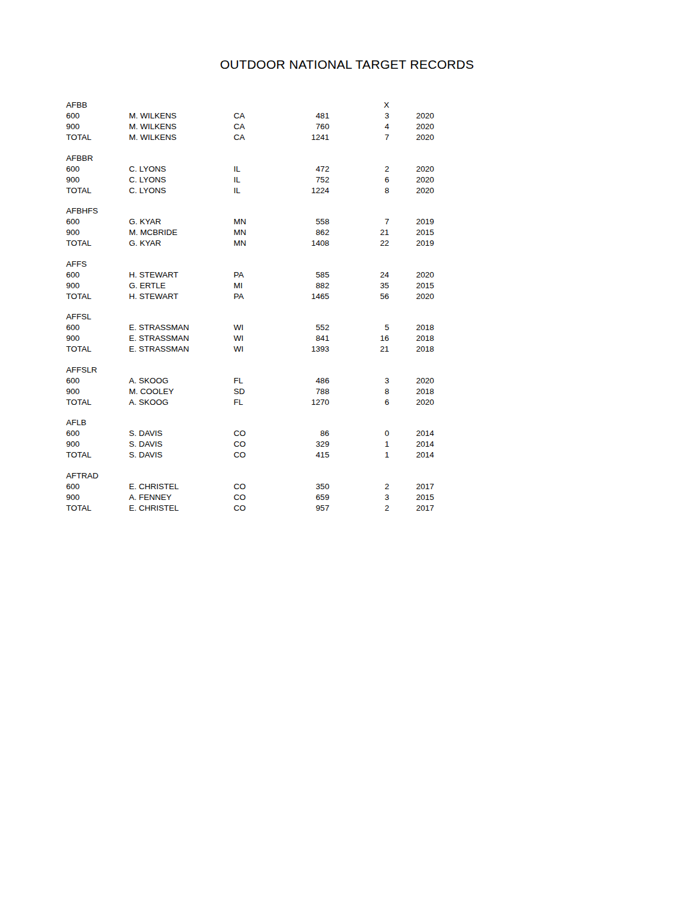OUTDOOR NATIONAL TARGET RECORDS
| AFBB | | | | X | |
| 600 | M. WILKENS | CA | 481 | 3 | 2020 |
| 900 | M. WILKENS | CA | 760 | 4 | 2020 |
| TOTAL | M. WILKENS | CA | 1241 | 7 | 2020 |
| AFBBR | |
| 600 | C. LYONS | IL | 472 | 2 | 2020 |
| 900 | C. LYONS | IL | 752 | 6 | 2020 |
| TOTAL | C. LYONS | IL | 1224 | 8 | 2020 |
| AFBHFS | |
| 600 | G. KYAR | MN | 558 | 7 | 2019 |
| 900 | M. MCBRIDE | MN | 862 | 21 | 2015 |
| TOTAL | G. KYAR | MN | 1408 | 22 | 2019 |
| AFFS | |
| 600 | H. STEWART | PA | 585 | 24 | 2020 |
| 900 | G. ERTLE | MI | 882 | 35 | 2015 |
| TOTAL | H. STEWART | PA | 1465 | 56 | 2020 |
| AFFSL | |
| 600 | E. STRASSMAN | WI | 552 | 5 | 2018 |
| 900 | E. STRASSMAN | WI | 841 | 16 | 2018 |
| TOTAL | E. STRASSMAN | WI | 1393 | 21 | 2018 |
| AFFSLR | |
| 600 | A. SKOOG | FL | 486 | 3 | 2020 |
| 900 | M. COOLEY | SD | 788 | 8 | 2018 |
| TOTAL | A. SKOOG | FL | 1270 | 6 | 2020 |
| AFLB | |
| 600 | S. DAVIS | CO | 86 | 0 | 2014 |
| 900 | S. DAVIS | CO | 329 | 1 | 2014 |
| TOTAL | S. DAVIS | CO | 415 | 1 | 2014 |
| AFTRAD | |
| 600 | E. CHRISTEL | CO | 350 | 2 | 2017 |
| 900 | A. FENNEY | CO | 659 | 3 | 2015 |
| TOTAL | E. CHRISTEL | CO | 957 | 2 | 2017 |